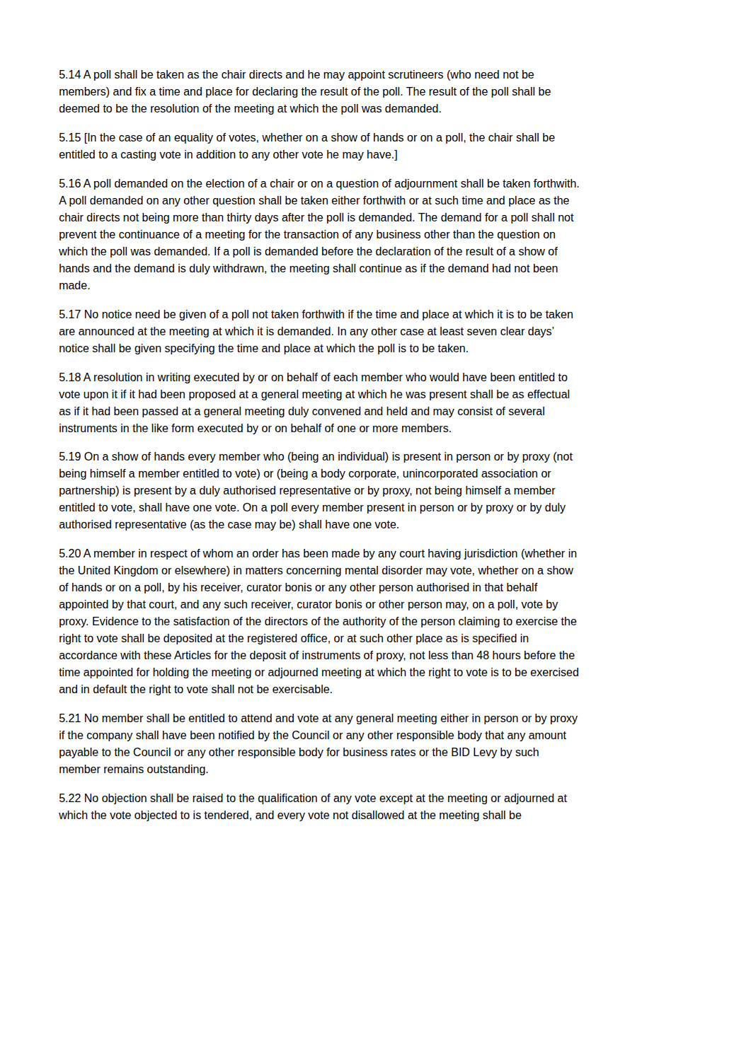5.14 A poll shall be taken as the chair directs and he may appoint scrutineers (who need not be members) and fix a time and place for declaring the result of the poll. The result of the poll shall be deemed to be the resolution of the meeting at which the poll was demanded.
5.15 [In the case of an equality of votes, whether on a show of hands or on a poll, the chair shall be entitled to a casting vote in addition to any other vote he may have.]
5.16 A poll demanded on the election of a chair or on a question of adjournment shall be taken forthwith. A poll demanded on any other question shall be taken either forthwith or at such time and place as the chair directs not being more than thirty days after the poll is demanded. The demand for a poll shall not prevent the continuance of a meeting for the transaction of any business other than the question on which the poll was demanded. If a poll is demanded before the declaration of the result of a show of hands and the demand is duly withdrawn, the meeting shall continue as if the demand had not been made.
5.17 No notice need be given of a poll not taken forthwith if the time and place at which it is to be taken are announced at the meeting at which it is demanded. In any other case at least seven clear days’ notice shall be given specifying the time and place at which the poll is to be taken.
5.18 A resolution in writing executed by or on behalf of each member who would have been entitled to vote upon it if it had been proposed at a general meeting at which he was present shall be as effectual as if it had been passed at a general meeting duly convened and held and may consist of several instruments in the like form executed by or on behalf of one or more members.
5.19 On a show of hands every member who (being an individual) is present in person or by proxy (not being himself a member entitled to vote) or (being a body corporate, unincorporated association or partnership) is present by a duly authorised representative or by proxy, not being himself a member entitled to vote, shall have one vote. On a poll every member present in person or by proxy or by duly authorised representative (as the case may be) shall have one vote.
5.20 A member in respect of whom an order has been made by any court having jurisdiction (whether in the United Kingdom or elsewhere) in matters concerning mental disorder may vote, whether on a show of hands or on a poll, by his receiver, curator bonis or any other person authorised in that behalf appointed by that court, and any such receiver, curator bonis or other person may, on a poll, vote by proxy. Evidence to the satisfaction of the directors of the authority of the person claiming to exercise the right to vote shall be deposited at the registered office, or at such other place as is specified in accordance with these Articles for the deposit of instruments of proxy, not less than 48 hours before the time appointed for holding the meeting or adjourned meeting at which the right to vote is to be exercised and in default the right to vote shall not be exercisable.
5.21 No member shall be entitled to attend and vote at any general meeting either in person or by proxy if the company shall have been notified by the Council or any other responsible body that any amount payable to the Council or any other responsible body for business rates or the BID Levy by such member remains outstanding.
5.22 No objection shall be raised to the qualification of any vote except at the meeting or adjourned at which the vote objected to is tendered, and every vote not disallowed at the meeting shall be